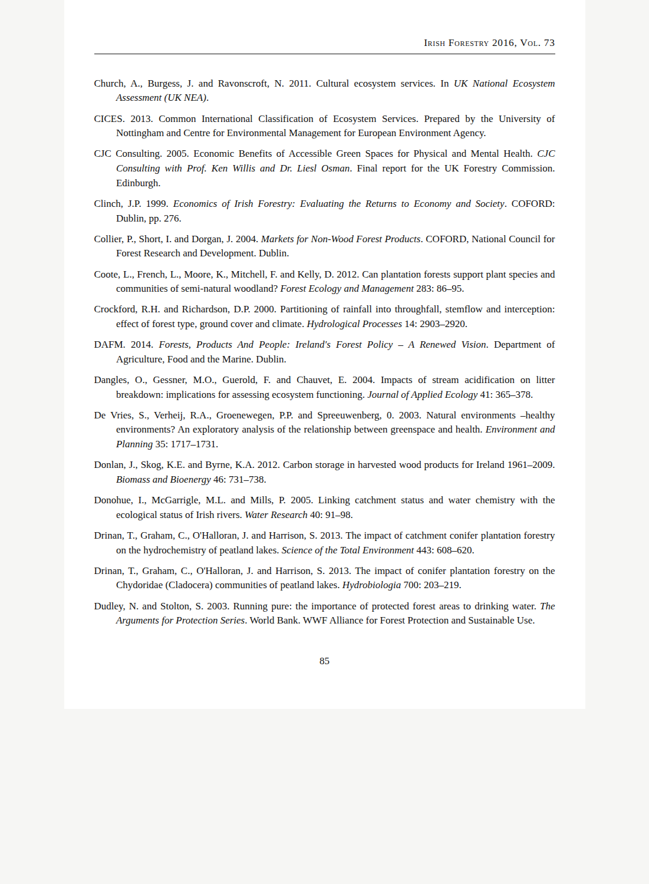Irish Forestry 2016, Vol. 73
Church, A., Burgess, J. and Ravonscroft, N. 2011. Cultural ecosystem services. In UK National Ecosystem Assessment (UK NEA).
CICES. 2013. Common International Classification of Ecosystem Services. Prepared by the University of Nottingham and Centre for Environmental Management for European Environment Agency.
CJC Consulting. 2005. Economic Benefits of Accessible Green Spaces for Physical and Mental Health. CJC Consulting with Prof. Ken Willis and Dr. Liesl Osman. Final report for the UK Forestry Commission. Edinburgh.
Clinch, J.P. 1999. Economics of Irish Forestry: Evaluating the Returns to Economy and Society. COFORD: Dublin, pp. 276.
Collier, P., Short, I. and Dorgan, J. 2004. Markets for Non-Wood Forest Products. COFORD, National Council for Forest Research and Development. Dublin.
Coote, L., French, L., Moore, K., Mitchell, F. and Kelly, D. 2012. Can plantation forests support plant species and communities of semi-natural woodland? Forest Ecology and Management 283: 86–95.
Crockford, R.H. and Richardson, D.P. 2000. Partitioning of rainfall into throughfall, stemflow and interception: effect of forest type, ground cover and climate. Hydrological Processes 14: 2903–2920.
DAFM. 2014. Forests, Products And People: Ireland's Forest Policy – A Renewed Vision. Department of Agriculture, Food and the Marine. Dublin.
Dangles, O., Gessner, M.O., Guerold, F. and Chauvet, E. 2004. Impacts of stream acidification on litter breakdown: implications for assessing ecosystem functioning. Journal of Applied Ecology 41: 365–378.
De Vries, S., Verheij, R.A., Groenewegen, P.P. and Spreeuwenberg, 0. 2003. Natural environments –healthy environments? An exploratory analysis of the relationship between greenspace and health. Environment and Planning 35: 1717–1731.
Donlan, J., Skog, K.E. and Byrne, K.A. 2012. Carbon storage in harvested wood products for Ireland 1961–2009. Biomass and Bioenergy 46: 731–738.
Donohue, I., McGarrigle, M.L. and Mills, P. 2005. Linking catchment status and water chemistry with the ecological status of Irish rivers. Water Research 40: 91–98.
Drinan, T., Graham, C., O'Halloran, J. and Harrison, S. 2013. The impact of catchment conifer plantation forestry on the hydrochemistry of peatland lakes. Science of the Total Environment 443: 608–620.
Drinan, T., Graham, C., O'Halloran, J. and Harrison, S. 2013. The impact of conifer plantation forestry on the Chydoridae (Cladocera) communities of peatland lakes. Hydrobiologia 700: 203–219.
Dudley, N. and Stolton, S. 2003. Running pure: the importance of protected forest areas to drinking water. The Arguments for Protection Series. World Bank. WWF Alliance for Forest Protection and Sustainable Use.
85